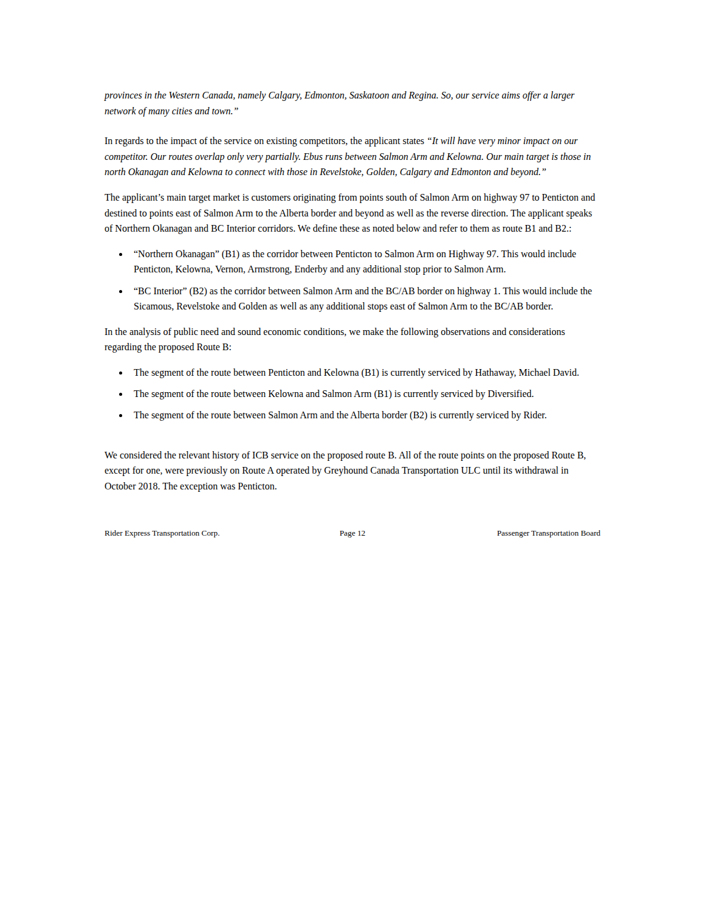provinces in the Western Canada, namely Calgary, Edmonton, Saskatoon and Regina. So, our service aims offer a larger network of many cities and town.”
In regards to the impact of the service on existing competitors, the applicant states “It will have very minor impact on our competitor. Our routes overlap only very partially. Ebus runs between Salmon Arm and Kelowna. Our main target is those in north Okanagan and Kelowna to connect with those in Revelstoke, Golden, Calgary and Edmonton and beyond.”
The applicant’s main target market is customers originating from points south of Salmon Arm on highway 97 to Penticton and destined to points east of Salmon Arm to the Alberta border and beyond as well as the reverse direction. The applicant speaks of Northern Okanagan and BC Interior corridors. We define these as noted below and refer to them as route B1 and B2.:
“Northern Okanagan” (B1) as the corridor between Penticton to Salmon Arm on Highway 97. This would include Penticton, Kelowna, Vernon, Armstrong, Enderby and any additional stop prior to Salmon Arm.
“BC Interior” (B2) as the corridor between Salmon Arm and the BC/AB border on highway 1. This would include the Sicamous, Revelstoke and Golden as well as any additional stops east of Salmon Arm to the BC/AB border.
In the analysis of public need and sound economic conditions, we make the following observations and considerations regarding the proposed Route B:
The segment of the route between Penticton and Kelowna (B1) is currently serviced by Hathaway, Michael David.
The segment of the route between Kelowna and Salmon Arm (B1) is currently serviced by Diversified.
The segment of the route between Salmon Arm and the Alberta border (B2) is currently serviced by Rider.
We considered the relevant history of ICB service on the proposed route B. All of the route points on the proposed Route B, except for one, were previously on Route A operated by Greyhound Canada Transportation ULC until its withdrawal in October 2018. The exception was Penticton.
Rider Express Transportation Corp. Page 12 Passenger Transportation Board